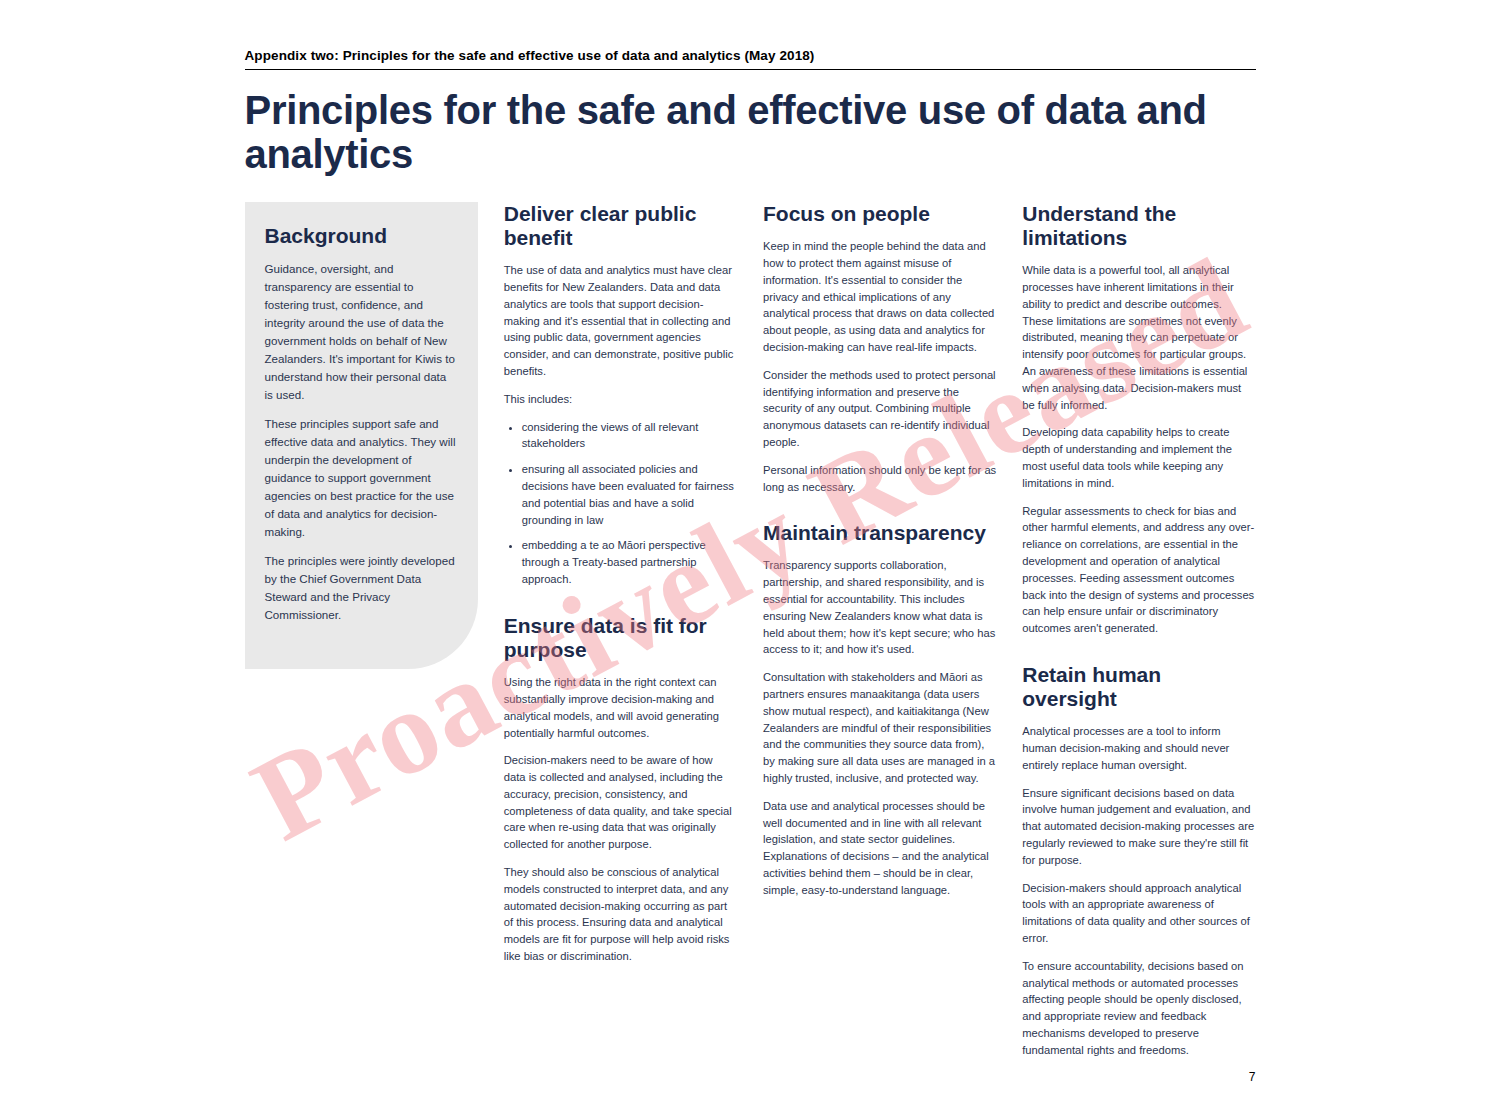Appendix two: Principles for the safe and effective use of data and analytics (May 2018)
Principles for the safe and effective use of data and analytics
Background
Guidance, oversight, and transparency are essential to fostering trust, confidence, and integrity around the use of data the government holds on behalf of New Zealanders. It's important for Kiwis to understand how their personal data is used.
These principles support safe and effective data and analytics. They will underpin the development of guidance to support government agencies on best practice for the use of data and analytics for decision-making.
The principles were jointly developed by the Chief Government Data Steward and the Privacy Commissioner.
Deliver clear public benefit
The use of data and analytics must have clear benefits for New Zealanders. Data and data analytics are tools that support decision-making and it's essential that in collecting and using public data, government agencies consider, and can demonstrate, positive public benefits.
This includes:
considering the views of all relevant stakeholders
ensuring all associated policies and decisions have been evaluated for fairness and potential bias and have a solid grounding in law
embedding a te ao Māori perspective through a Treaty-based partnership approach.
Ensure data is fit for purpose
Using the right data in the right context can substantially improve decision-making and analytical models, and will avoid generating potentially harmful outcomes.
Decision-makers need to be aware of how data is collected and analysed, including the accuracy, precision, consistency, and completeness of data quality, and take special care when re-using data that was originally collected for another purpose.
They should also be conscious of analytical models constructed to interpret data, and any automated decision-making occurring as part of this process. Ensuring data and analytical models are fit for purpose will help avoid risks like bias or discrimination.
Focus on people
Keep in mind the people behind the data and how to protect them against misuse of information. It's essential to consider the privacy and ethical implications of any analytical process that draws on data collected about people, as using data and analytics for decision-making can have real-life impacts.
Consider the methods used to protect personal identifying information and preserve the security of any output. Combining multiple anonymous datasets can re-identify individual people.
Personal information should only be kept for as long as necessary.
Maintain transparency
Transparency supports collaboration, partnership, and shared responsibility, and is essential for accountability. This includes ensuring New Zealanders know what data is held about them; how it's kept secure; who has access to it; and how it's used.
Consultation with stakeholders and Māori as partners ensures manaakitanga (data users show mutual respect), and kaitiakitanga (New Zealanders are mindful of their responsibilities and the communities they source data from), by making sure all data uses are managed in a highly trusted, inclusive, and protected way.
Data use and analytical processes should be well documented and in line with all relevant legislation, and state sector guidelines. Explanations of decisions – and the analytical activities behind them – should be in clear, simple, easy-to-understand language.
Understand the limitations
While data is a powerful tool, all analytical processes have inherent limitations in their ability to predict and describe outcomes. These limitations are sometimes not evenly distributed, meaning they can perpetuate or intensify poor outcomes for particular groups. An awareness of these limitations is essential when analysing data. Decision-makers must be fully informed.
Developing data capability helps to create depth of understanding and implement the most useful data tools while keeping any limitations in mind.
Regular assessments to check for bias and other harmful elements, and address any over-reliance on correlations, are essential in the development and operation of analytical processes. Feeding assessment outcomes back into the design of systems and processes can help ensure unfair or discriminatory outcomes aren't generated.
Retain human oversight
Analytical processes are a tool to inform human decision-making and should never entirely replace human oversight.
Ensure significant decisions based on data involve human judgement and evaluation, and that automated decision-making processes are regularly reviewed to make sure they're still fit for purpose.
Decision-makers should approach analytical tools with an appropriate awareness of limitations of data quality and other sources of error.
To ensure accountability, decisions based on analytical methods or automated processes affecting people should be openly disclosed, and appropriate review and feedback mechanisms developed to preserve fundamental rights and freedoms.
Proactively Released
7